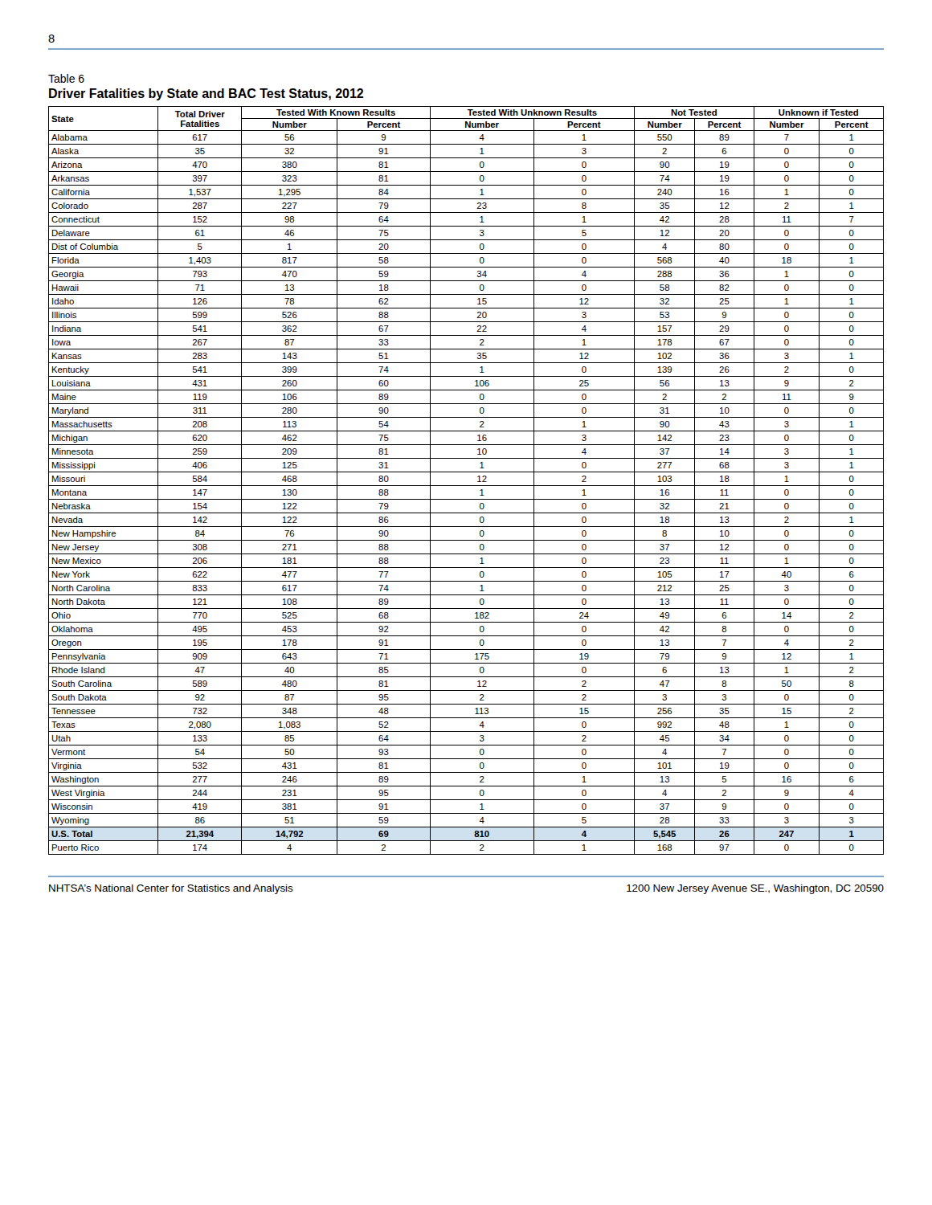8
Table 6
Driver Fatalities by State and BAC Test Status, 2012
| State | Total Driver Fatalities | Tested With Known Results | Tested With Unknown Results | Not Tested | Unknown if Tested |
| --- | --- | --- | --- | --- | --- |
| Number | Percent | Number | Percent | Number | Percent | Number | Percent |
| Alabama | 617 | 56 | 9 | 4 | 1 | 550 | 89 | 7 | 1 |
| Alaska | 35 | 32 | 91 | 1 | 3 | 2 | 6 | 0 | 0 |
| Arizona | 470 | 380 | 81 | 0 | 0 | 90 | 19 | 0 | 0 |
| Arkansas | 397 | 323 | 81 | 0 | 0 | 74 | 19 | 0 | 0 |
| California | 1,537 | 1,295 | 84 | 1 | 0 | 240 | 16 | 1 | 0 |
| Colorado | 287 | 227 | 79 | 23 | 8 | 35 | 12 | 2 | 1 |
| Connecticut | 152 | 98 | 64 | 1 | 1 | 42 | 28 | 11 | 7 |
| Delaware | 61 | 46 | 75 | 3 | 5 | 12 | 20 | 0 | 0 |
| Dist of Columbia | 5 | 1 | 20 | 0 | 0 | 4 | 80 | 0 | 0 |
| Florida | 1,403 | 817 | 58 | 0 | 0 | 568 | 40 | 18 | 1 |
| Georgia | 793 | 470 | 59 | 34 | 4 | 288 | 36 | 1 | 0 |
| Hawaii | 71 | 13 | 18 | 0 | 0 | 58 | 82 | 0 | 0 |
| Idaho | 126 | 78 | 62 | 15 | 12 | 32 | 25 | 1 | 1 |
| Illinois | 599 | 526 | 88 | 20 | 3 | 53 | 9 | 0 | 0 |
| Indiana | 541 | 362 | 67 | 22 | 4 | 157 | 29 | 0 | 0 |
| Iowa | 267 | 87 | 33 | 2 | 1 | 178 | 67 | 0 | 0 |
| Kansas | 283 | 143 | 51 | 35 | 12 | 102 | 36 | 3 | 1 |
| Kentucky | 541 | 399 | 74 | 1 | 0 | 139 | 26 | 2 | 0 |
| Louisiana | 431 | 260 | 60 | 106 | 25 | 56 | 13 | 9 | 2 |
| Maine | 119 | 106 | 89 | 0 | 0 | 2 | 2 | 11 | 9 |
| Maryland | 311 | 280 | 90 | 0 | 0 | 31 | 10 | 0 | 0 |
| Massachusetts | 208 | 113 | 54 | 2 | 1 | 90 | 43 | 3 | 1 |
| Michigan | 620 | 462 | 75 | 16 | 3 | 142 | 23 | 0 | 0 |
| Minnesota | 259 | 209 | 81 | 10 | 4 | 37 | 14 | 3 | 1 |
| Mississippi | 406 | 125 | 31 | 1 | 0 | 277 | 68 | 3 | 1 |
| Missouri | 584 | 468 | 80 | 12 | 2 | 103 | 18 | 1 | 0 |
| Montana | 147 | 130 | 88 | 1 | 1 | 16 | 11 | 0 | 0 |
| Nebraska | 154 | 122 | 79 | 0 | 0 | 32 | 21 | 0 | 0 |
| Nevada | 142 | 122 | 86 | 0 | 0 | 18 | 13 | 2 | 1 |
| New Hampshire | 84 | 76 | 90 | 0 | 0 | 8 | 10 | 0 | 0 |
| New Jersey | 308 | 271 | 88 | 0 | 0 | 37 | 12 | 0 | 0 |
| New Mexico | 206 | 181 | 88 | 1 | 0 | 23 | 11 | 1 | 0 |
| New York | 622 | 477 | 77 | 0 | 0 | 105 | 17 | 40 | 6 |
| North Carolina | 833 | 617 | 74 | 1 | 0 | 212 | 25 | 3 | 0 |
| North Dakota | 121 | 108 | 89 | 0 | 0 | 13 | 11 | 0 | 0 |
| Ohio | 770 | 525 | 68 | 182 | 24 | 49 | 6 | 14 | 2 |
| Oklahoma | 495 | 453 | 92 | 0 | 0 | 42 | 8 | 0 | 0 |
| Oregon | 195 | 178 | 91 | 0 | 0 | 13 | 7 | 4 | 2 |
| Pennsylvania | 909 | 643 | 71 | 175 | 19 | 79 | 9 | 12 | 1 |
| Rhode Island | 47 | 40 | 85 | 0 | 0 | 6 | 13 | 1 | 2 |
| South Carolina | 589 | 480 | 81 | 12 | 2 | 47 | 8 | 50 | 8 |
| South Dakota | 92 | 87 | 95 | 2 | 2 | 3 | 3 | 0 | 0 |
| Tennessee | 732 | 348 | 48 | 113 | 15 | 256 | 35 | 15 | 2 |
| Texas | 2,080 | 1,083 | 52 | 4 | 0 | 992 | 48 | 1 | 0 |
| Utah | 133 | 85 | 64 | 3 | 2 | 45 | 34 | 0 | 0 |
| Vermont | 54 | 50 | 93 | 0 | 0 | 4 | 7 | 0 | 0 |
| Virginia | 532 | 431 | 81 | 0 | 0 | 101 | 19 | 0 | 0 |
| Washington | 277 | 246 | 89 | 2 | 1 | 13 | 5 | 16 | 6 |
| West Virginia | 244 | 231 | 95 | 0 | 0 | 4 | 2 | 9 | 4 |
| Wisconsin | 419 | 381 | 91 | 1 | 0 | 37 | 9 | 0 | 0 |
| Wyoming | 86 | 51 | 59 | 4 | 5 | 28 | 33 | 3 | 3 |
| U.S. Total | 21,394 | 14,792 | 69 | 810 | 4 | 5,545 | 26 | 247 | 1 |
| Puerto Rico | 174 | 4 | 2 | 2 | 1 | 168 | 97 | 0 | 0 |
NHTSA’s National Center for Statistics and Analysis 1200 New Jersey Avenue SE., Washington, DC 20590